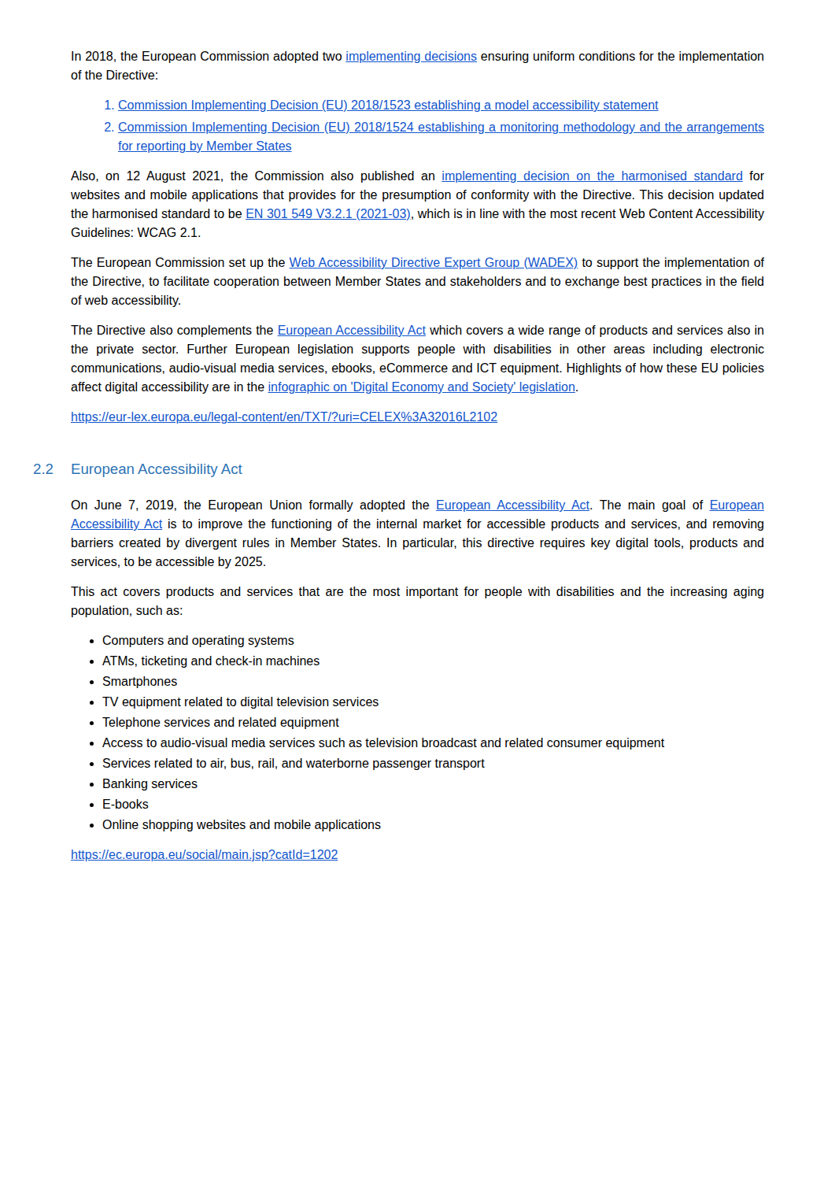In 2018, the European Commission adopted two implementing decisions ensuring uniform conditions for the implementation of the Directive:
Commission Implementing Decision (EU) 2018/1523 establishing a model accessibility statement
Commission Implementing Decision (EU) 2018/1524 establishing a monitoring methodology and the arrangements for reporting by Member States
Also, on 12 August 2021, the Commission also published an implementing decision on the harmonised standard for websites and mobile applications that provides for the presumption of conformity with the Directive. This decision updated the harmonised standard to be EN 301 549 V3.2.1 (2021-03), which is in line with the most recent Web Content Accessibility Guidelines: WCAG 2.1.
The European Commission set up the Web Accessibility Directive Expert Group (WADEX) to support the implementation of the Directive, to facilitate cooperation between Member States and stakeholders and to exchange best practices in the field of web accessibility.
The Directive also complements the European Accessibility Act which covers a wide range of products and services also in the private sector. Further European legislation supports people with disabilities in other areas including electronic communications, audio-visual media services, ebooks, eCommerce and ICT equipment. Highlights of how these EU policies affect digital accessibility are in the infographic on 'Digital Economy and Society' legislation.
https://eur-lex.europa.eu/legal-content/en/TXT/?uri=CELEX%3A32016L2102
2.2 European Accessibility Act
On June 7, 2019, the European Union formally adopted the European Accessibility Act. The main goal of European Accessibility Act is to improve the functioning of the internal market for accessible products and services, and removing barriers created by divergent rules in Member States. In particular, this directive requires key digital tools, products and services, to be accessible by 2025.
This act covers products and services that are the most important for people with disabilities and the increasing aging population, such as:
Computers and operating systems
ATMs, ticketing and check-in machines
Smartphones
TV equipment related to digital television services
Telephone services and related equipment
Access to audio-visual media services such as television broadcast and related consumer equipment
Services related to air, bus, rail, and waterborne passenger transport
Banking services
E-books
Online shopping websites and mobile applications
https://ec.europa.eu/social/main.jsp?catId=1202